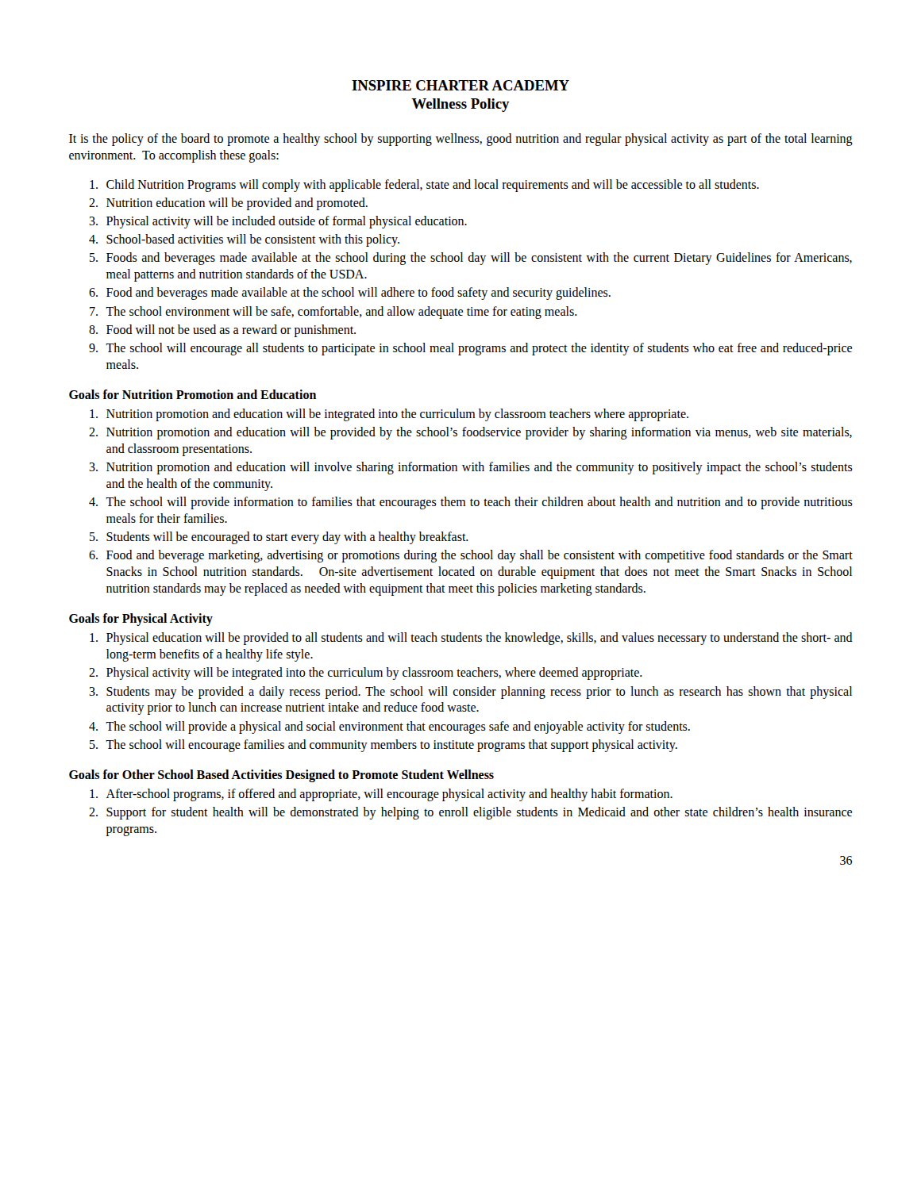INSPIRE CHARTER ACADEMYWellness Policy
It is the policy of the board to promote a healthy school by supporting wellness, good nutrition and regular physical activity as part of the total learning environment. To accomplish these goals:
Child Nutrition Programs will comply with applicable federal, state and local requirements and will be accessible to all students.
Nutrition education will be provided and promoted.
Physical activity will be included outside of formal physical education.
School-based activities will be consistent with this policy.
Foods and beverages made available at the school during the school day will be consistent with the current Dietary Guidelines for Americans, meal patterns and nutrition standards of the USDA.
Food and beverages made available at the school will adhere to food safety and security guidelines.
The school environment will be safe, comfortable, and allow adequate time for eating meals.
Food will not be used as a reward or punishment.
The school will encourage all students to participate in school meal programs and protect the identity of students who eat free and reduced-price meals.
Goals for Nutrition Promotion and Education
Nutrition promotion and education will be integrated into the curriculum by classroom teachers where appropriate.
Nutrition promotion and education will be provided by the school’s foodservice provider by sharing information via menus, web site materials, and classroom presentations.
Nutrition promotion and education will involve sharing information with families and the community to positively impact the school’s students and the health of the community.
The school will provide information to families that encourages them to teach their children about health and nutrition and to provide nutritious meals for their families.
Students will be encouraged to start every day with a healthy breakfast.
Food and beverage marketing, advertising or promotions during the school day shall be consistent with competitive food standards or the Smart Snacks in School nutrition standards. On-site advertisement located on durable equipment that does not meet the Smart Snacks in School nutrition standards may be replaced as needed with equipment that meet this policies marketing standards.
Goals for Physical Activity
Physical education will be provided to all students and will teach students the knowledge, skills, and values necessary to understand the short- and long-term benefits of a healthy life style.
Physical activity will be integrated into the curriculum by classroom teachers, where deemed appropriate.
Students may be provided a daily recess period. The school will consider planning recess prior to lunch as research has shown that physical activity prior to lunch can increase nutrient intake and reduce food waste.
The school will provide a physical and social environment that encourages safe and enjoyable activity for students.
The school will encourage families and community members to institute programs that support physical activity.
Goals for Other School Based Activities Designed to Promote Student Wellness
After-school programs, if offered and appropriate, will encourage physical activity and healthy habit formation.
Support for student health will be demonstrated by helping to enroll eligible students in Medicaid and other state children’s health insurance programs.
36